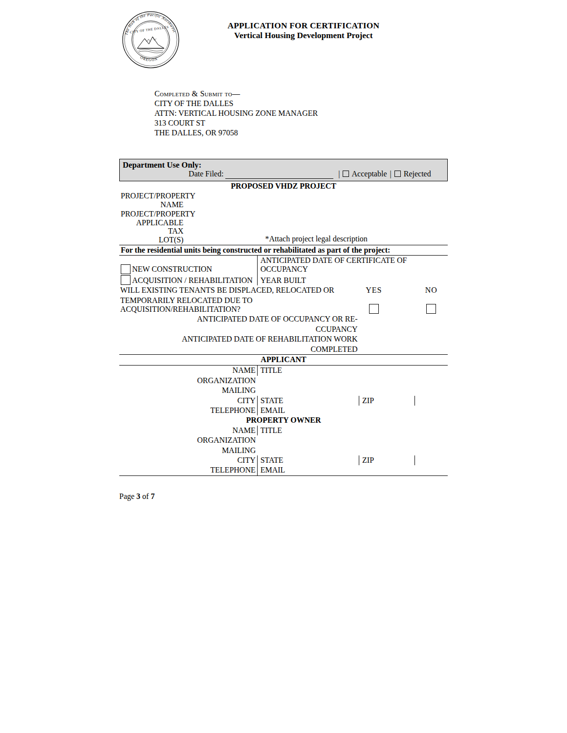The Hub of the Pacific Northwest OREGON CITY OF THE DALLES
APPLICATION FOR CERTIFICATION
Vertical Housing Development Project
Completed & Submit to—
CITY OF THE DALLES
ATTN: VERTICAL HOUSING ZONE MANAGER
313 COURT ST
THE DALLES, OR 97058
Department Use Only:
Date Filed: | Acceptable | Rejected
| PROPOSED VHDZ PROJECT |
| PROJECT/PROPERTY NAME | |
| PROJECT/PROPERTY APPLICABLE TAX LOT(S) | *Attach project legal description |
| For the residential units being constructed or rehabilitated as part of the project: |
| | NEW CONSTRUCTION | ANTICIPATED DATE OF CERTIFICATE OF OCCUPANCY |
| | ACQUISITION / REHABILITATION | YEAR BUILT |
| WILL EXISTING TENANTS BE DISPLACED, RELOCATED OR | YES | | NO |
| TEMPORARILY RELOCATED DUE TO ACQUISITION/REHABILITATION? | | | |
| ANTICIPATED DATE OF OCCUPANCY OR RE- | |
| CCUPANCY | |
| ANTICIPATED DATE OF REHABILITATION WORK | |
| COMPLETED | |
| APPLICANT |
| NAME | TITLE |
| ORGANIZATION | |
| MAILING | |
| CITY | STATE | ZIP | |
| TELEPHONE | EMAIL |
| PROPERTY OWNER |
| NAME | TITLE |
| ORGANIZATION | |
| MAILING | |
| CITY | STATE | ZIP | |
| TELEPHONE | EMAIL |
Page 3 of 7